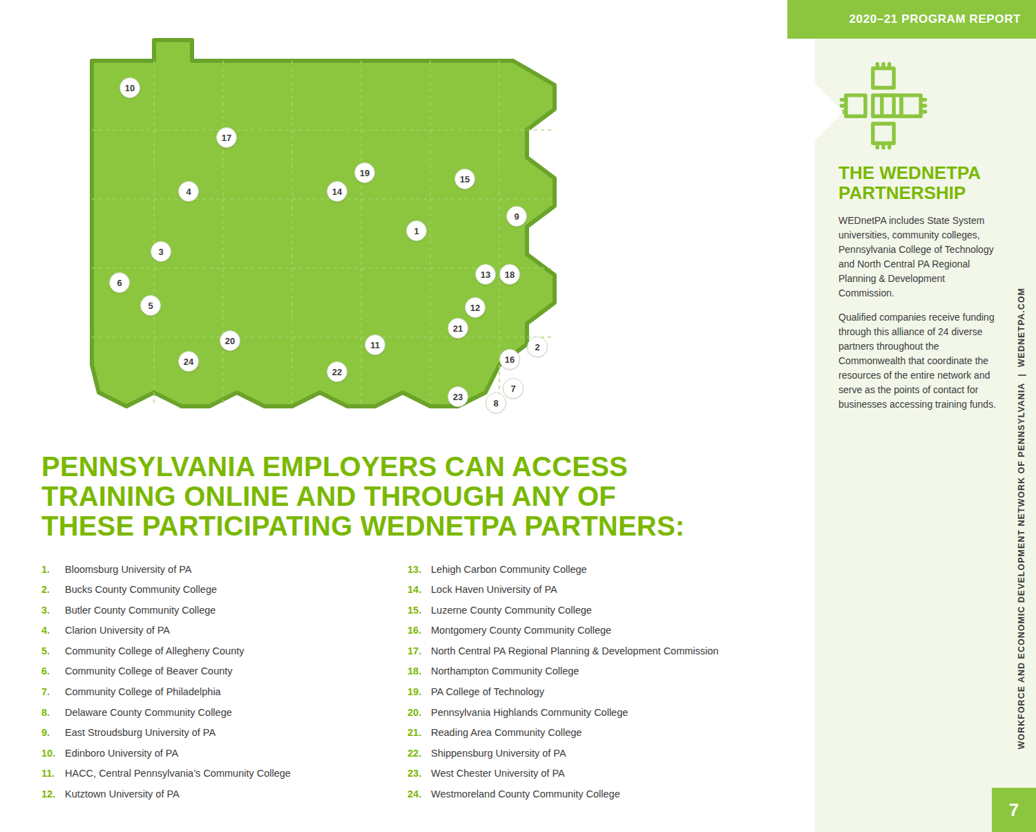10 17 19 14 15 4 1 9 3 13 18 6 5 12 21 20 11 2 24 16 22 7 23 8
Pennsylvania employers can access training online and through any of these participating WEDnetPA partners:
1. Bloomsburg University of PA
2. Bucks County Community College
3. Butler County Community College
4. Clarion University of PA
5. Community College of Allegheny County
6. Community College of Beaver County
7. Community College of Philadelphia
8. Delaware County Community College
9. East Stroudsburg University of PA
10. Edinboro University of PA
11. HACC, Central Pennsylvania’s Community College
12. Kutztown University of PA
13. Lehigh Carbon Community College
14. Lock Haven University of PA
15. Luzerne County Community College
16. Montgomery County Community College
17. North Central PA Regional Planning & Development Commission
18. Northampton Community College
19. PA College of Technology
20. Pennsylvania Highlands Community College
21. Reading Area Community College
22. Shippensburg University of PA
23. West Chester University of PA
24. Westmoreland County Community College
2020–21 Program Report
The WEDnetPA
Partnership
WEDnetPA includes State System universities, community colleges, Pennsylvania College of Technology and North Central PA Regional Planning & Development Commission.
Qualified companies receive funding through this alliance of 24 diverse partners throughout the Commonwealth that coordinate the resources of the entire network and serve as the points of contact for businesses accessing training funds.
Workforce and Economic Development Network of Pennsylvania | WEDnetPA.com
7